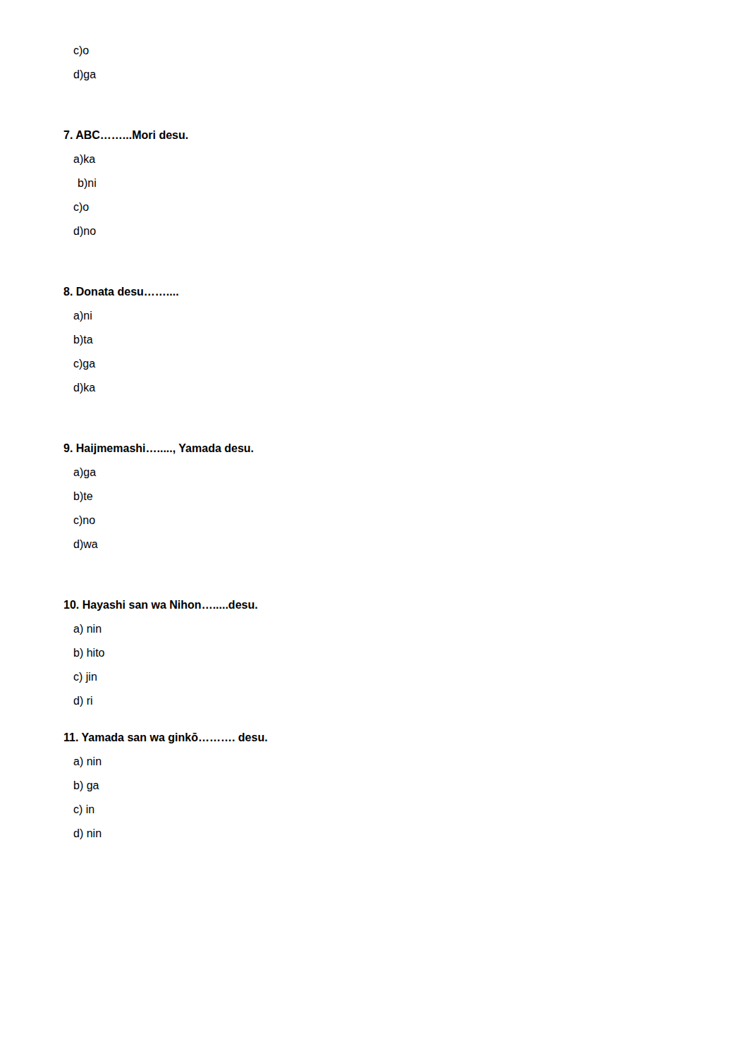c)o
d)ga
7. ABC……...Mori desu.
a)ka
b)ni
c)o
d)no
8. Donata desu……....
a)ni
b)ta
c)ga
d)ka
9. Haijmemashi…....., Yamada desu.
a)ga
b)te
c)no
d)wa
10. Hayashi san wa Nihon….....desu.
a) nin
b) hito
c) jin
d) ri
11. Yamada san wa ginkō………. desu.
a) nin
b) ga
c) in
d) nin